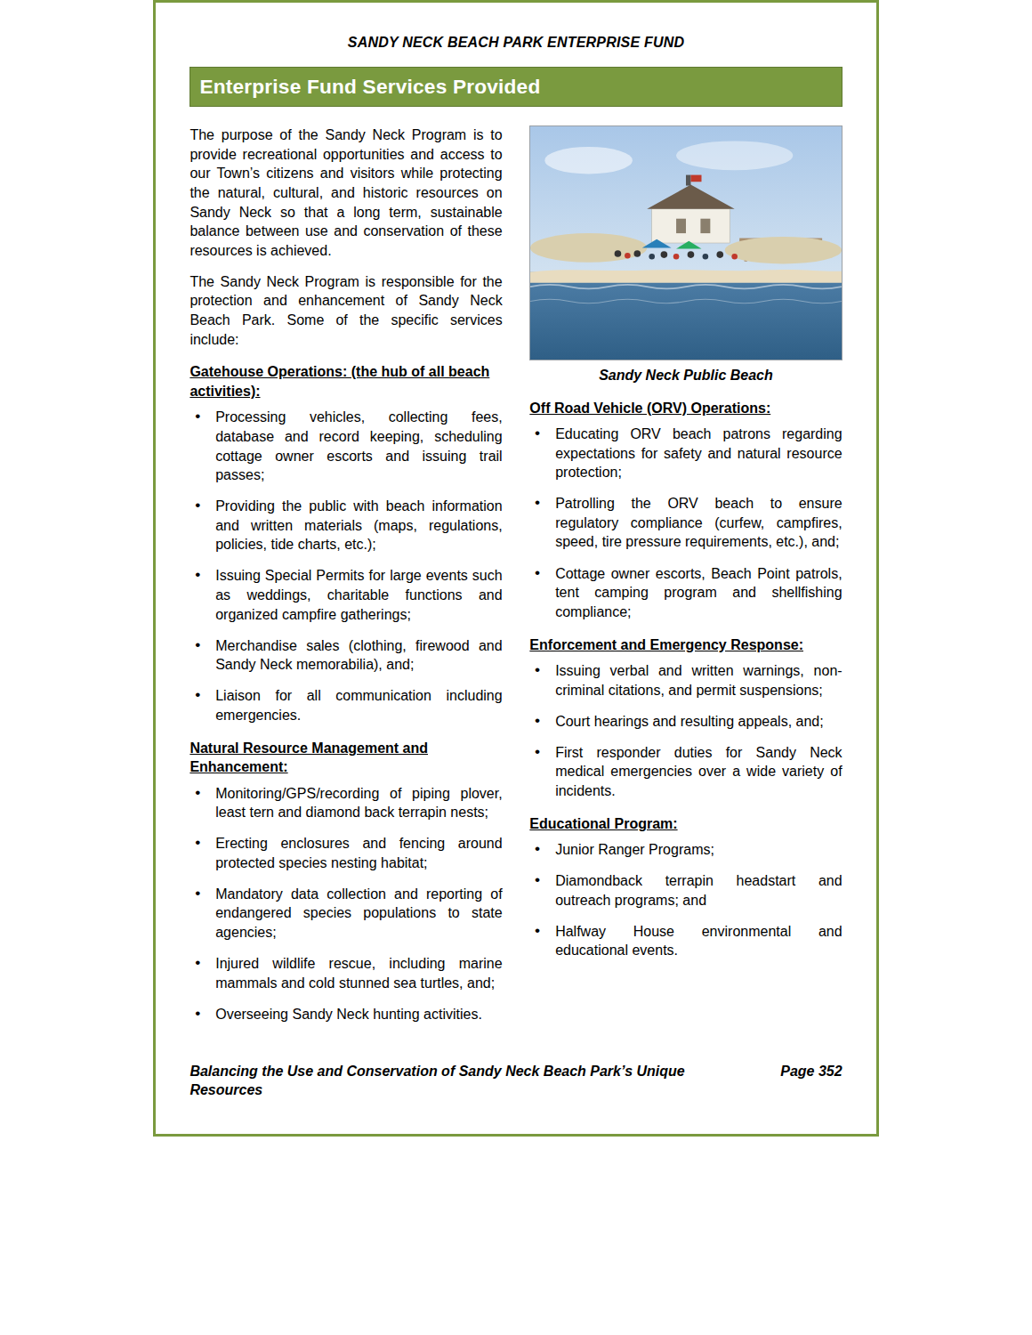SANDY NECK BEACH PARK ENTERPRISE FUND
Enterprise Fund Services Provided
The purpose of the Sandy Neck Program is to provide recreational opportunities and access to our Town’s citizens and visitors while protecting the natural, cultural, and historic resources on Sandy Neck so that a long term, sustainable balance between use and conservation of these resources is achieved.
The Sandy Neck Program is responsible for the protection and enhancement of Sandy Neck Beach Park. Some of the specific services include:
Gatehouse Operations: (the hub of all beach activities):
Processing vehicles, collecting fees, database and record keeping, scheduling cottage owner escorts and issuing trail passes;
Providing the public with beach information and written materials (maps, regulations, policies, tide charts, etc.);
Issuing Special Permits for large events such as weddings, charitable functions and organized campfire gatherings;
Merchandise sales (clothing, firewood and Sandy Neck memorabilia), and;
Liaison for all communication including emergencies.
Natural Resource Management and Enhancement:
Monitoring/GPS/recording of piping plover, least tern and diamond back terrapin nests;
Erecting enclosures and fencing around protected species nesting habitat;
Mandatory data collection and reporting of endangered species populations to state agencies;
Injured wildlife rescue, including marine mammals and cold stunned sea turtles, and;
Overseeing Sandy Neck hunting activities.
Sandy Neck Public Beach
Off Road Vehicle (ORV) Operations:
Educating ORV beach patrons regarding expectations for safety and natural resource protection;
Patrolling the ORV beach to ensure regulatory compliance (curfew, campfires, speed, tire pressure requirements, etc.), and;
Cottage owner escorts, Beach Point patrols, tent camping program and shellfishing compliance;
Enforcement and Emergency Response:
Issuing verbal and written warnings, non-criminal citations, and permit suspensions;
Court hearings and resulting appeals, and;
First responder duties for Sandy Neck medical emergencies over a wide variety of incidents.
Educational Program:
Junior Ranger Programs;
Diamondback terrapin headstart and outreach programs; and
Halfway House environmental and educational events.
Balancing the Use and Conservation of Sandy Neck Beach Park’s Unique Resources
Page 352